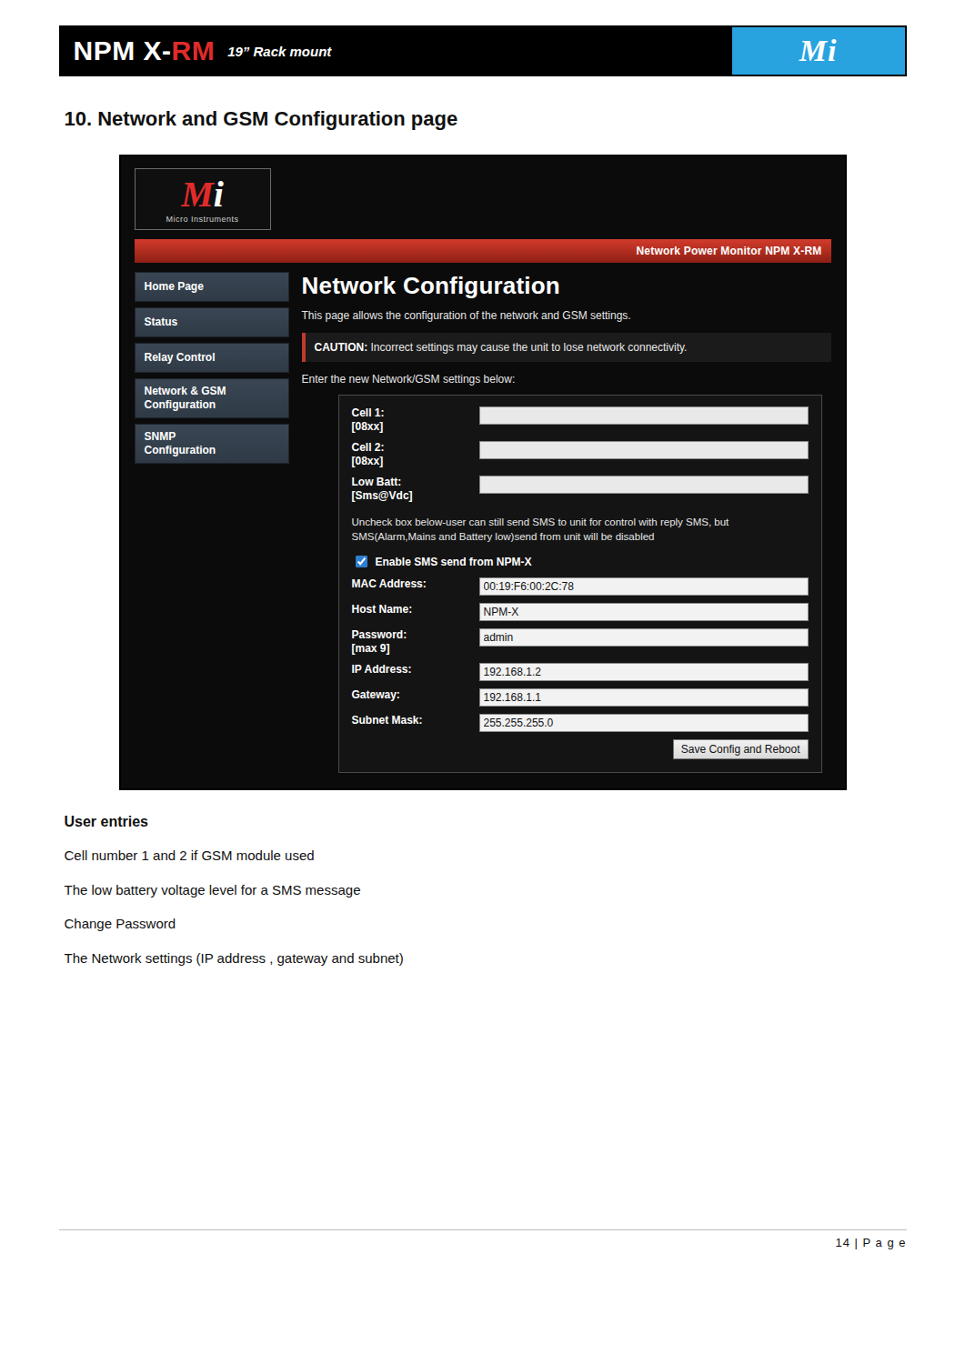NPM X-RM
19” Rack mount
Mi
10. Network and GSM Configuration page
Mi
Micro Instruments
Network Power Monitor NPM X-RM
Home Page
Status
Relay Control
Network & GSM
Configuration
SNMP
Configuration
Network Configuration
This page allows the configuration of the network and GSM settings.
CAUTION: Incorrect settings may cause the unit to lose network connectivity.
Enter the new Network/GSM settings below:
Cell 1:[08xx]
Cell 2:[08xx]
Low Batt:[Sms@Vdc]
Uncheck box below-user can still send SMS to unit for control with reply SMS, but SMS(Alarm,Mains and Battery low)send from unit will be disabled
Enable SMS send from NPM-X
MAC Address:
Host Name:
Password:[max 9]
IP Address:
Gateway:
Subnet Mask:
Save Config and Reboot
User entries
Cell number 1 and 2 if GSM module used
The low battery voltage level for a SMS message
Change Password
The Network settings (IP address , gateway and subnet)
14 | P a g e